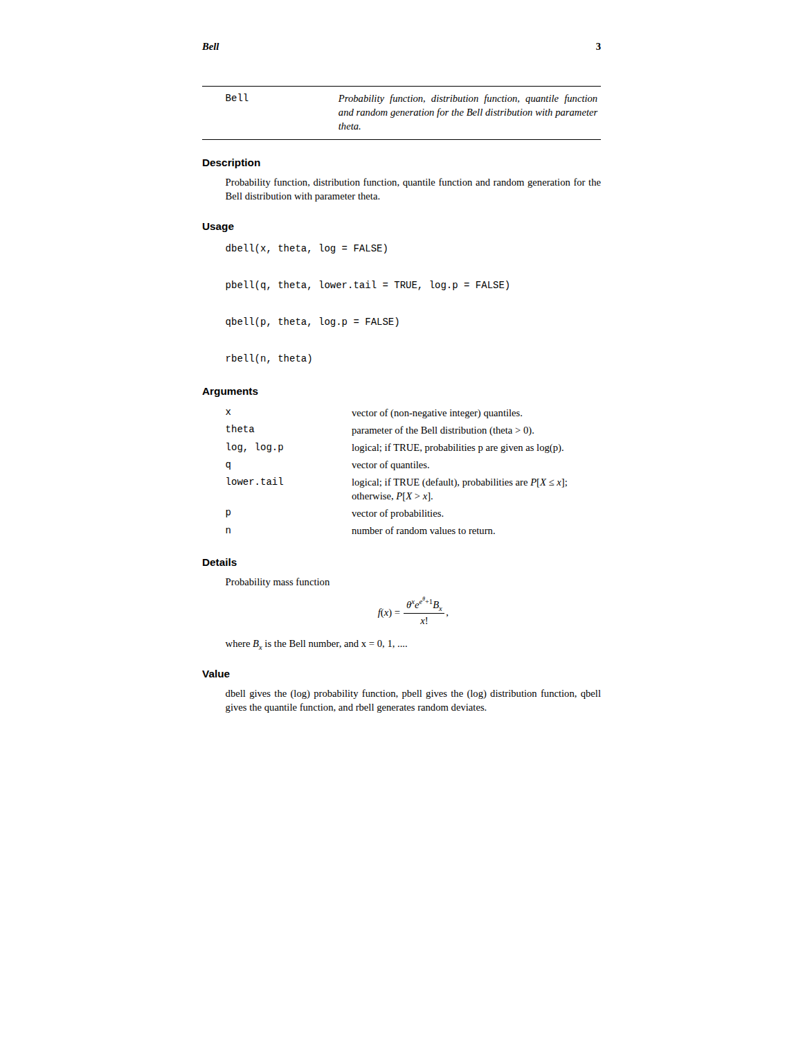Bell 3
Bell
Probability function, distribution function, quantile function and random generation for the Bell distribution with parameter theta.
Description
Probability function, distribution function, quantile function and random generation for the Bell distribution with parameter theta.
Usage
dbell(x, theta, log = FALSE)

pbell(q, theta, lower.tail = TRUE, log.p = FALSE)

qbell(p, theta, log.p = FALSE)

rbell(n, theta)
Arguments
| x | vector of (non-negative integer) quantiles. |
| theta | parameter of the Bell distribution (theta > 0). |
| log, log.p | logical; if TRUE, probabilities p are given as log(p). |
| q | vector of quantiles. |
| lower.tail | logical; if TRUE (default), probabilities are P [ X ≤ x ]; otherwise, P [ X > x ]. |
| p | vector of probabilities. |
| n | number of random values to return. |
Details
Probability mass function
f(x) = θxeeθ+1Bx x! ,
where Bx is the Bell number, and x = 0, 1, ....
Value
dbell gives the (log) probability function, pbell gives the (log) distribution function, qbell gives the quantile function, and rbell generates random deviates.